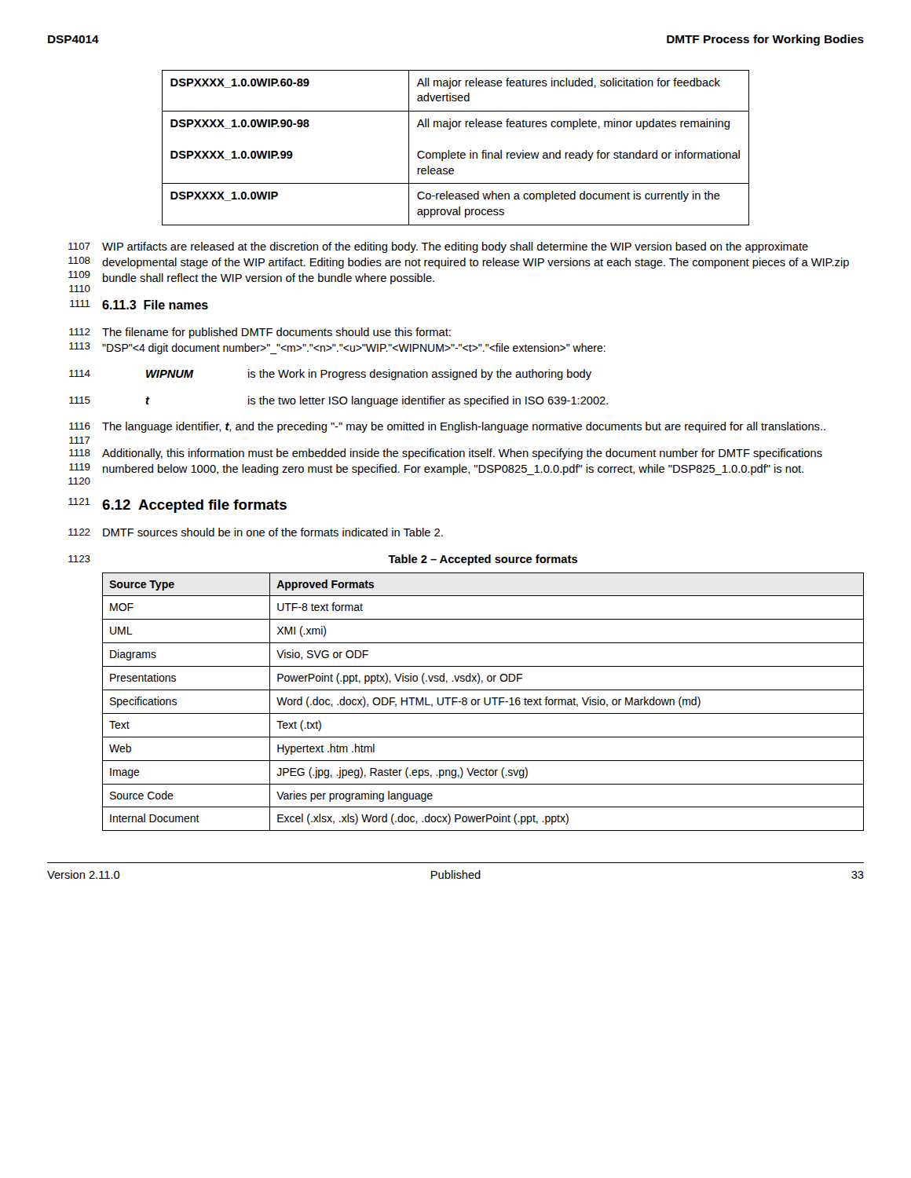DSP4014 DMTF Process for Working Bodies
| DSPXXXX_1.0.0WIP.60-89 | All major release features included, solicitation for feedback advertised |
| DSPXXXX_1.0.0WIP.90-98 DSPXXXX_1.0.0WIP.99 | All major release features complete, minor updates remaining Complete in final review and ready for standard or informational release |
| DSPXXXX_1.0.0WIP | Co-released when a completed document is currently in the approval process |
1107
1108
1109
1110
WIP artifacts are released at the discretion of the editing body. The editing body shall determine the WIP version based on the approximate developmental stage of the WIP artifact. Editing bodies are not required to release WIP versions at each stage. The component pieces of a WIP.zip bundle shall reflect the WIP version of the bundle where possible.
1111
6.11.3 File names
1112
1113
The filename for published DMTF documents should use this format:
"DSP"<4 digit document number>"_"<m>"."<n>"."<u>"WIP."<WIPNUM>"-"<t>"."<file extension>" where:
1114
WIPNUM is the Work in Progress designation assigned by the authoring body
1115
t is the two letter ISO language identifier as specified in ISO 639-1:2002.
1116
1117
The language identifier, t, and the preceding "-" may be omitted in English-language normative documents but are required for all translations..
1118
1119
1120
Additionally, this information must be embedded inside the specification itself. When specifying the document number for DMTF specifications numbered below 1000, the leading zero must be specified. For example, "DSP0825_1.0.0.pdf" is correct, while "DSP825_1.0.0.pdf" is not.
1121
6.12 Accepted file formats
1122
DMTF sources should be in one of the formats indicated in Table 2.
1123
Table 2 – Accepted source formats
| Source Type | Approved Formats |
| --- | --- |
| MOF | UTF-8 text format |
| UML | XMI (.xmi) |
| Diagrams | Visio, SVG or ODF |
| Presentations | PowerPoint (.ppt, pptx), Visio (.vsd, .vsdx), or ODF |
| Specifications | Word (.doc, .docx), ODF, HTML, UTF-8 or UTF-16 text format, Visio, or Markdown (md) |
| Text | Text (.txt) |
| Web | Hypertext .htm .html |
| Image | JPEG (.jpg, .jpeg), Raster (.eps, .png,) Vector (.svg) |
| Source Code | Varies per programing language |
| Internal Document | Excel (.xlsx, .xls) Word (.doc, .docx) PowerPoint (.ppt, .pptx) |
Version 2.11.0 Published 33